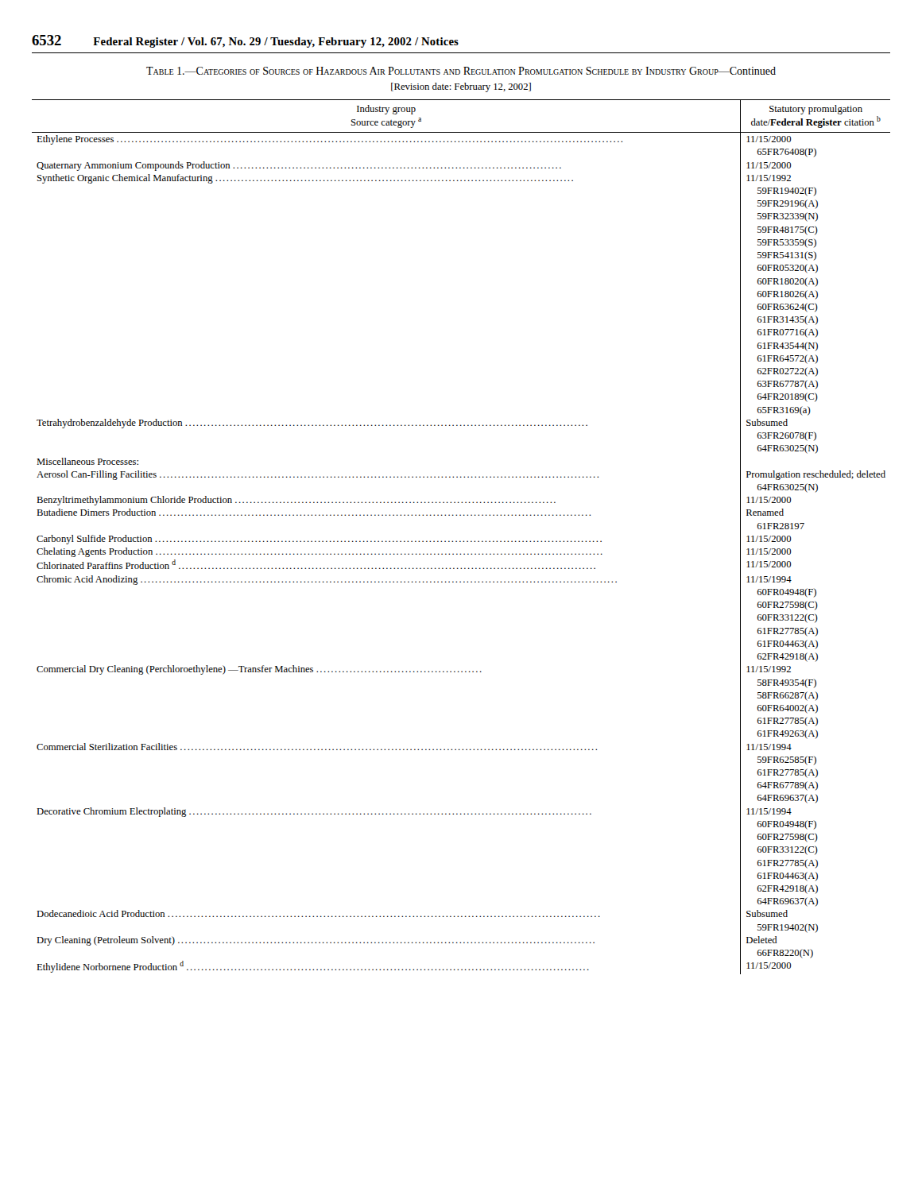6532 Federal Register / Vol. 67, No. 29 / Tuesday, February 12, 2002 / Notices
Table 1.—Categories of Sources of Hazardous Air Pollutants and Regulation Promulgation Schedule by Industry Group—Continued
[Revision date: February 12, 2002]
| Industry group Source category a | Statutory promulgation date/ Federal Register citation b |
| --- | --- |
| Ethylene Processes ......................................................................................................................................... | 11/15/2000 65FR76408(P) |
| Quaternary Ammonium Compounds Production ......................................................................................... | 11/15/2000 |
| Synthetic Organic Chemical Manufacturing ................................................................................................. | 11/15/1992 59FR19402(F) 59FR29196(A) 59FR32339(N) 59FR48175(C) 59FR53359(S) 59FR54131(S) 60FR05320(A) 60FR18020(A) 60FR18026(A) 60FR63624(C) 61FR31435(A) 61FR07716(A) 61FR43544(N) 61FR64572(A) 62FR02722(A) 63FR67787(A) 64FR20189(C) 65FR3169(a) |
| Tetrahydrobenzaldehyde Production ............................................................................................................. | Subsumed 63FR26078(F) 64FR63025(N) |
| Miscellaneous Processes: | |
| Aerosol Can-Filling Facilities ....................................................................................................................... | Promulgation rescheduled; deleted 64FR63025(N) |
| Benzyltrimethylammonium Chloride Production ....................................................................................... | 11/15/2000 |
| Butadiene Dimers Production ..................................................................................................................... | Renamed 61FR28197 |
| Carbonyl Sulfide Production ......................................................................................................................... | 11/15/2000 |
| Chelating Agents Production ......................................................................................................................... | 11/15/2000 |
| Chlorinated Paraffins Production d ................................................................................................................. | 11/15/2000 |
| Chromic Acid Anodizing ................................................................................................................................. | 11/15/1994 60FR04948(F) 60FR27598(C) 60FR33122(C) 61FR27785(A) 61FR04463(A) 62FR42918(A) |
| Commercial Dry Cleaning (Perchloroethylene) —Transfer Machines ............................................. | 11/15/1992 58FR49354(F) 58FR66287(A) 60FR64002(A) 61FR27785(A) 61FR49263(A) |
| Commercial Sterilization Facilities ................................................................................................................. | 11/15/1994 59FR62585(F) 61FR27785(A) 64FR67789(A) 64FR69637(A) |
| Decorative Chromium Electroplating ............................................................................................................. | 11/15/1994 60FR04948(F) 60FR27598(C) 60FR33122(C) 61FR27785(A) 61FR04463(A) 62FR42918(A) 64FR69637(A) |
| Dodecanedioic Acid Production ..................................................................................................................... | Subsumed 59FR19402(N) |
| Dry Cleaning (Petroleum Solvent) ................................................................................................................. | Deleted 66FR8220(N) |
| Ethylidene Norbornene Production d ............................................................................................................. | 11/15/2000 |